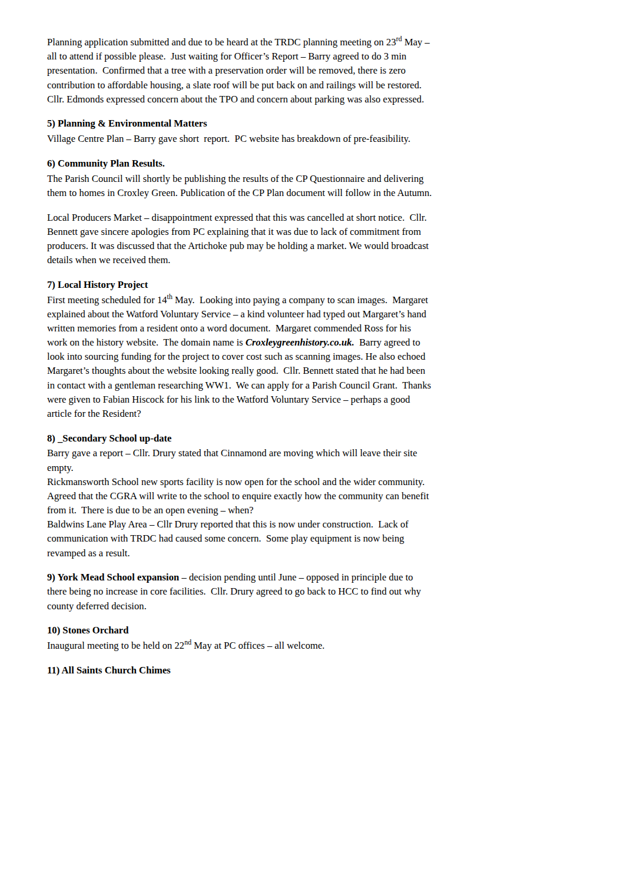Planning application submitted and due to be heard at the TRDC planning meeting on 23rd May – all to attend if possible please. Just waiting for Officer’s Report – Barry agreed to do 3 min presentation. Confirmed that a tree with a preservation order will be removed, there is zero contribution to affordable housing, a slate roof will be put back on and railings will be restored. Cllr. Edmonds expressed concern about the TPO and concern about parking was also expressed.
5) Planning & Environmental Matters
Village Centre Plan – Barry gave short report. PC website has breakdown of pre-feasibility.
6) Community Plan Results.
The Parish Council will shortly be publishing the results of the CP Questionnaire and delivering them to homes in Croxley Green. Publication of the CP Plan document will follow in the Autumn.
Local Producers Market – disappointment expressed that this was cancelled at short notice. Cllr. Bennett gave sincere apologies from PC explaining that it was due to lack of commitment from producers. It was discussed that the Artichoke pub may be holding a market. We would broadcast details when we received them.
7) Local History Project
First meeting scheduled for 14th May. Looking into paying a company to scan images. Margaret explained about the Watford Voluntary Service – a kind volunteer had typed out Margaret’s hand written memories from a resident onto a word document. Margaret commended Ross for his work on the history website. The domain name is Croxleygreenhistory.co.uk. Barry agreed to look into sourcing funding for the project to cover cost such as scanning images. He also echoed Margaret’s thoughts about the website looking really good. Cllr. Bennett stated that he had been in contact with a gentleman researching WW1. We can apply for a Parish Council Grant. Thanks were given to Fabian Hiscock for his link to the Watford Voluntary Service – perhaps a good article for the Resident?
8) _Secondary School up-date
Barry gave a report – Cllr. Drury stated that Cinnamond are moving which will leave their site empty.
Rickmansworth School new sports facility is now open for the school and the wider community. Agreed that the CGRA will write to the school to enquire exactly how the community can benefit from it. There is due to be an open evening – when?
Baldwins Lane Play Area – Cllr Drury reported that this is now under construction. Lack of communication with TRDC had caused some concern. Some play equipment is now being revamped as a result.
9) York Mead School expansion – decision pending until June – opposed in principle due to there being no increase in core facilities. Cllr. Drury agreed to go back to HCC to find out why county deferred decision.
10) Stones Orchard
Inaugural meeting to be held on 22nd May at PC offices – all welcome.
11) All Saints Church Chimes